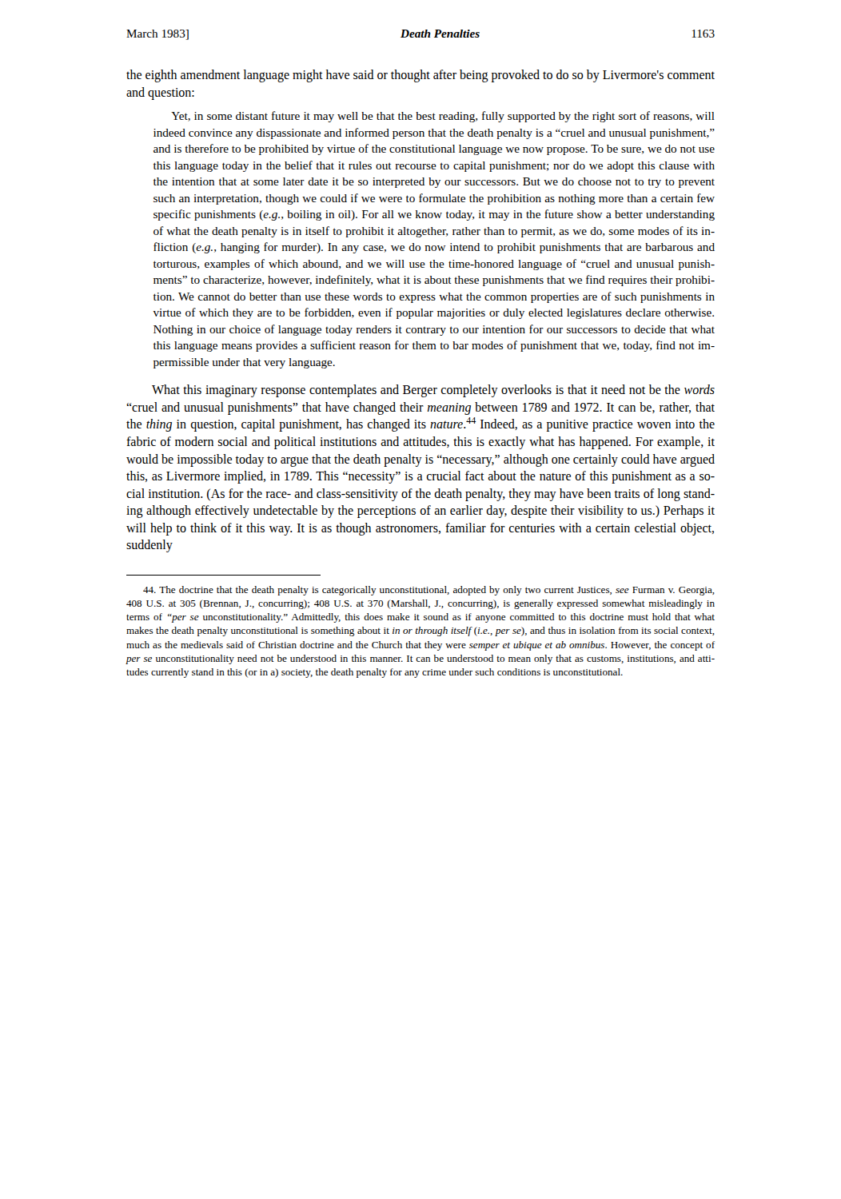March 1983] Death Penalties 1163
the eighth amendment language might have said or thought after being provoked to do so by Livermore's comment and question:
Yet, in some distant future it may well be that the best reading, fully supported by the right sort of reasons, will indeed convince any dispassionate and informed person that the death penalty is a “cruel and unusual punishment,” and is therefore to be prohibited by virtue of the constitutional language we now propose. To be sure, we do not use this language today in the belief that it rules out recourse to capital punishment; nor do we adopt this clause with the intention that at some later date it be so interpreted by our successors. But we do choose not to try to prevent such an interpretation, though we could if we were to formulate the prohibition as nothing more than a certain few specific punishments (e.g., boiling in oil). For all we know today, it may in the future show a better understanding of what the death penalty is in itself to prohibit it altogether, rather than to permit, as we do, some modes of its infliction (e.g., hanging for murder). In any case, we do now intend to prohibit punishments that are barbarous and torturous, examples of which abound, and we will use the time-honored language of “cruel and unusual punishments” to characterize, however, indefinitely, what it is about these punishments that we find requires their prohibition. We cannot do better than use these words to express what the common properties are of such punishments in virtue of which they are to be forbidden, even if popular majorities or duly elected legislatures declare otherwise. Nothing in our choice of language today renders it contrary to our intention for our successors to decide that what this language means provides a sufficient reason for them to bar modes of punishment that we, today, find not impermissible under that very language.
What this imaginary response contemplates and Berger completely overlooks is that it need not be the words “cruel and unusual punishments” that have changed their meaning between 1789 and 1972. It can be, rather, that the thing in question, capital punishment, has changed its nature.44 Indeed, as a punitive practice woven into the fabric of modern social and political institutions and attitudes, this is exactly what has happened. For example, it would be impossible today to argue that the death penalty is “necessary,” although one certainly could have argued this, as Livermore implied, in 1789. This “necessity” is a crucial fact about the nature of this punishment as a social institution. (As for the race- and class-sensitivity of the death penalty, they may have been traits of long standing although effectively undetectable by the perceptions of an earlier day, despite their visibility to us.) Perhaps it will help to think of it this way. It is as though astronomers, familiar for centuries with a certain celestial object, suddenly
44. The doctrine that the death penalty is categorically unconstitutional, adopted by only two current Justices, see Furman v. Georgia, 408 U.S. at 305 (Brennan, J., concurring); 408 U.S. at 370 (Marshall, J., concurring), is generally expressed somewhat misleadingly in terms of “per se unconstitutionality.” Admittedly, this does make it sound as if anyone committed to this doctrine must hold that what makes the death penalty unconstitutional is something about it in or through itself (i.e., per se), and thus in isolation from its social context, much as the medievals said of Christian doctrine and the Church that they were semper et ubique et ab omnibus. However, the concept of per se unconstitutionality need not be understood in this manner. It can be understood to mean only that as customs, institutions, and attitudes currently stand in this (or in a) society, the death penalty for any crime under such conditions is unconstitutional.